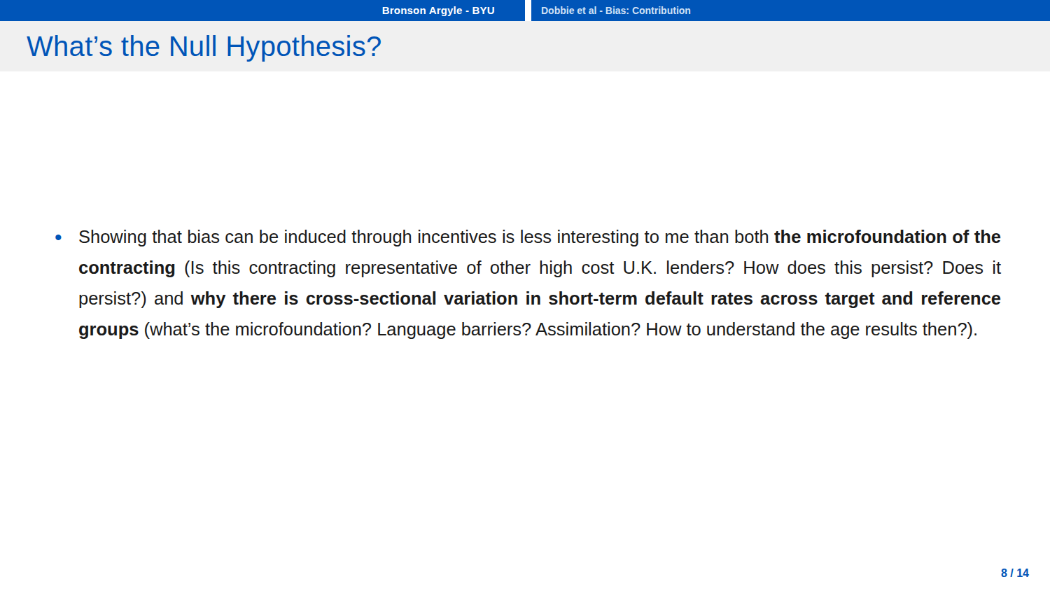Bronson Argyle - BYU
Dobbie et al - Bias: Contribution
What’s the Null Hypothesis?
Showing that bias can be induced through incentives is less interesting to me than both the microfoundation of the contracting (Is this contracting representative of other high cost U.K. lenders? How does this persist? Does it persist?) and why there is cross-sectional variation in short-term default rates across target and reference groups (what’s the microfoundation? Language barriers? Assimilation? How to understand the age results then?).
8 / 14